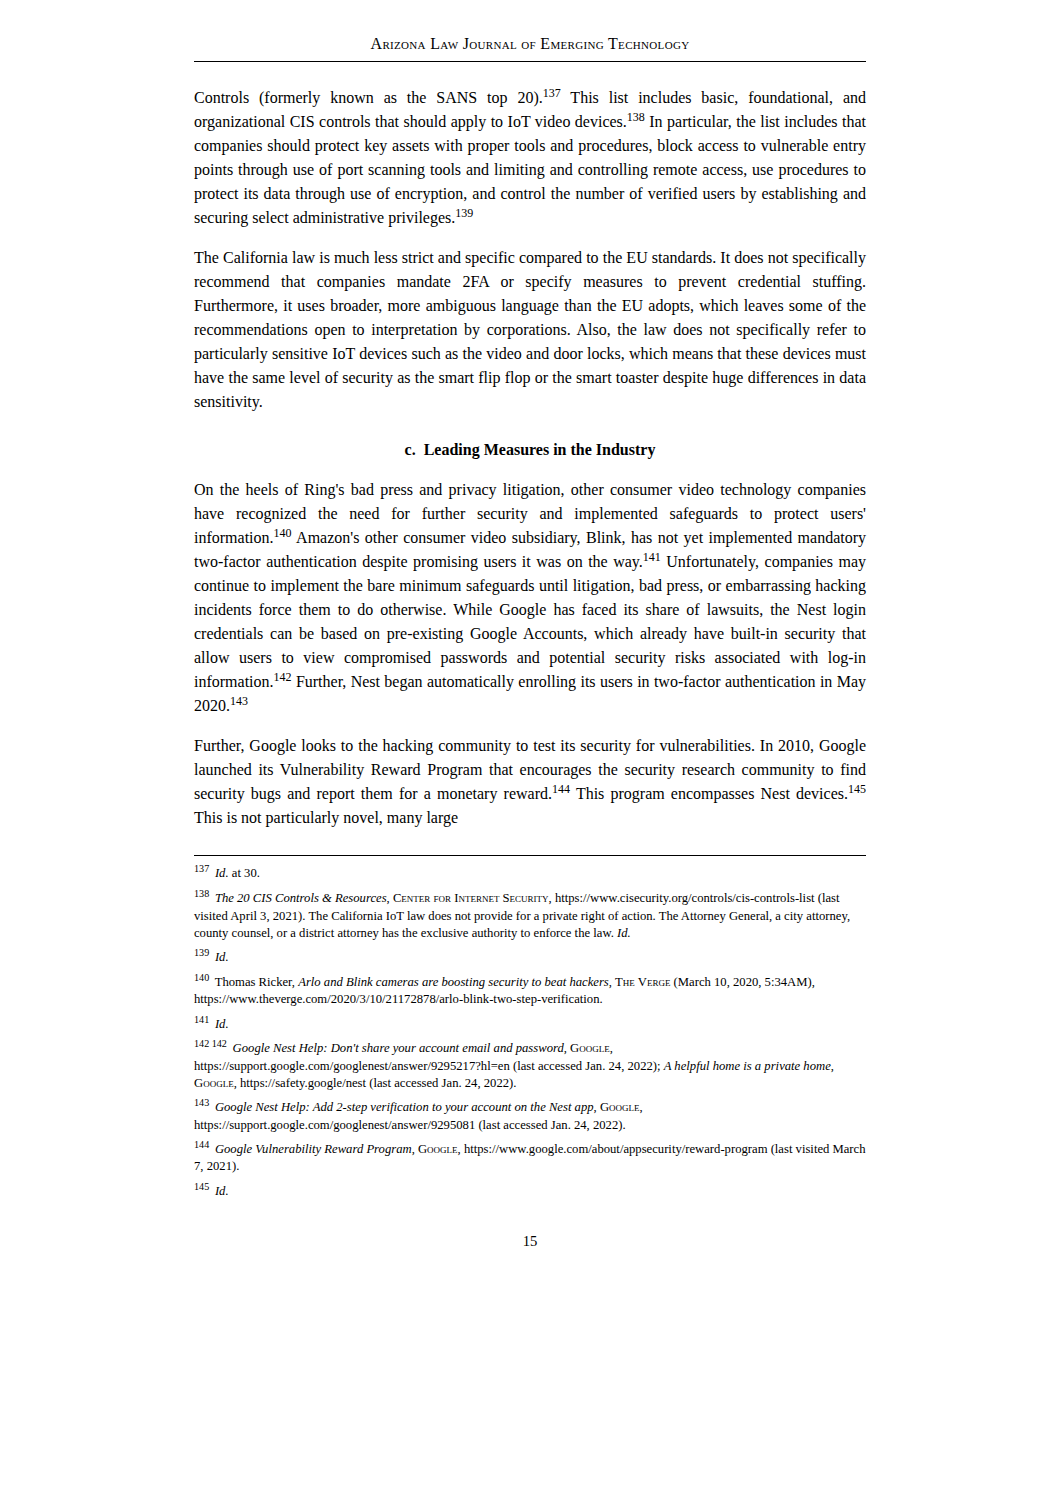Arizona Law Journal of Emerging Technology
Controls (formerly known as the SANS top 20).137 This list includes basic, foundational, and organizational CIS controls that should apply to IoT video devices.138 In particular, the list includes that companies should protect key assets with proper tools and procedures, block access to vulnerable entry points through use of port scanning tools and limiting and controlling remote access, use procedures to protect its data through use of encryption, and control the number of verified users by establishing and securing select administrative privileges.139
The California law is much less strict and specific compared to the EU standards. It does not specifically recommend that companies mandate 2FA or specify measures to prevent credential stuffing. Furthermore, it uses broader, more ambiguous language than the EU adopts, which leaves some of the recommendations open to interpretation by corporations. Also, the law does not specifically refer to particularly sensitive IoT devices such as the video and door locks, which means that these devices must have the same level of security as the smart flip flop or the smart toaster despite huge differences in data sensitivity.
c. Leading Measures in the Industry
On the heels of Ring's bad press and privacy litigation, other consumer video technology companies have recognized the need for further security and implemented safeguards to protect users' information.140 Amazon's other consumer video subsidiary, Blink, has not yet implemented mandatory two-factor authentication despite promising users it was on the way.141 Unfortunately, companies may continue to implement the bare minimum safeguards until litigation, bad press, or embarrassing hacking incidents force them to do otherwise. While Google has faced its share of lawsuits, the Nest login credentials can be based on pre-existing Google Accounts, which already have built-in security that allow users to view compromised passwords and potential security risks associated with log-in information.142 Further, Nest began automatically enrolling its users in two-factor authentication in May 2020.143
Further, Google looks to the hacking community to test its security for vulnerabilities. In 2010, Google launched its Vulnerability Reward Program that encourages the security research community to find security bugs and report them for a monetary reward.144 This program encompasses Nest devices.145 This is not particularly novel, many large
137 Id. at 30.
138 The 20 CIS Controls & Resources, Center for Internet Security, https://www.cisecurity.org/controls/cis-controls-list (last visited April 3, 2021). The California IoT law does not provide for a private right of action. The Attorney General, a city attorney, county counsel, or a district attorney has the exclusive authority to enforce the law. Id.
139 Id.
140 Thomas Ricker, Arlo and Blink cameras are boosting security to beat hackers, The Verge (March 10, 2020, 5:34AM), https://www.theverge.com/2020/3/10/21172878/arlo-blink-two-step-verification.
141 Id.
142142 Google Nest Help: Don't share your account email and password, Google, https://support.google.com/googlenest/answer/9295217?hl=en (last accessed Jan. 24, 2022); A helpful home is a private home, Google, https://safety.google/nest (last accessed Jan. 24, 2022).
143 Google Nest Help: Add 2-step verification to your account on the Nest app, Google, https://support.google.com/googlenest/answer/9295081 (last accessed Jan. 24, 2022).
144 Google Vulnerability Reward Program, Google, https://www.google.com/about/appsecurity/reward-program (last visited March 7, 2021).
145 Id.
15